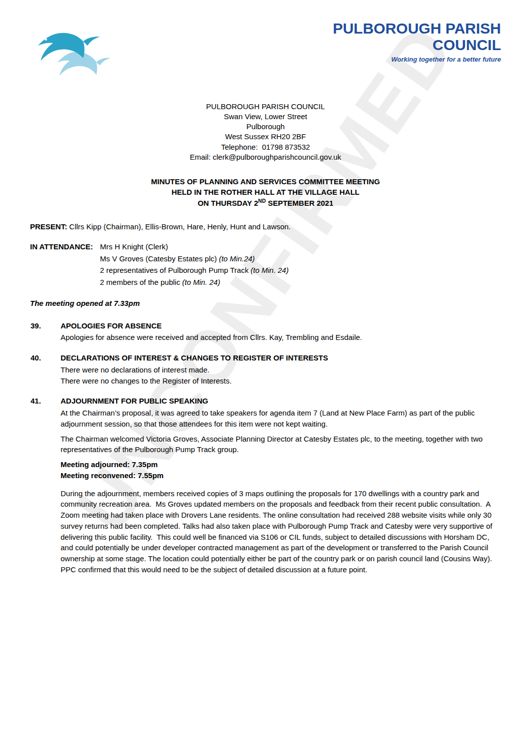UNCONFIRMED
PULBOROUGH PARISH
COUNCIL
Working together for a better future
PULBOROUGH PARISH COUNCIL
Swan View, Lower Street
Pulborough
West Sussex RH20 2BF
Telephone: 01798 873532
Email: clerk@pulboroughparishcouncil.gov.uk
MINUTES OF PLANNING AND SERVICES COMMITTEE MEETING
HELD IN THE ROTHER HALL AT THE VILLAGE HALL
ON THURSDAY 2ND SEPTEMBER 2021
PRESENT: Cllrs Kipp (Chairman), Ellis-Brown, Hare, Henly, Hunt and Lawson.
| IN ATTENDANCE: | Mrs H Knight (Clerk) |
| | Ms V Groves (Catesby Estates plc) (to Min.24) |
| | 2 representatives of Pulborough Pump Track (to Min. 24) |
| | 2 members of the public (to Min. 24) |
The meeting opened at 7.33pm
| 39. | APOLOGIES FOR ABSENCE Apologies for absence were received and accepted from Cllrs. Kay, Trembling and Esdaile. |
| 40. | DECLARATIONS OF INTEREST & CHANGES TO REGISTER OF INTERESTS There were no declarations of interest made. There were no changes to the Register of Interests. |
| 41. | ADJOURNMENT FOR PUBLIC SPEAKING At the Chairman’s proposal, it was agreed to take speakers for agenda item 7 (Land at New Place Farm) as part of the public adjournment session, so that those attendees for this item were not kept waiting. The Chairman welcomed Victoria Groves, Associate Planning Director at Catesby Estates plc, to the meeting, together with two representatives of the Pulborough Pump Track group. Meeting adjourned: 7.35pm Meeting reconvened: 7.55pm During the adjournment, members received copies of 3 maps outlining the proposals for 170 dwellings with a country park and community recreation area. Ms Groves updated members on the proposals and feedback from their recent public consultation. A Zoom meeting had taken place with Drovers Lane residents. The online consultation had received 288 website visits while only 30 survey returns had been completed. Talks had also taken place with Pulborough Pump Track and Catesby were very supportive of delivering this public facility. This could well be financed via S106 or CIL funds, subject to detailed discussions with Horsham DC, and could potentially be under developer contracted management as part of the development or transferred to the Parish Council ownership at some stage. The location could potentially either be part of the country park or on parish council land (Cousins Way). PPC confirmed that this would need to be the subject of detailed discussion at a future point. |